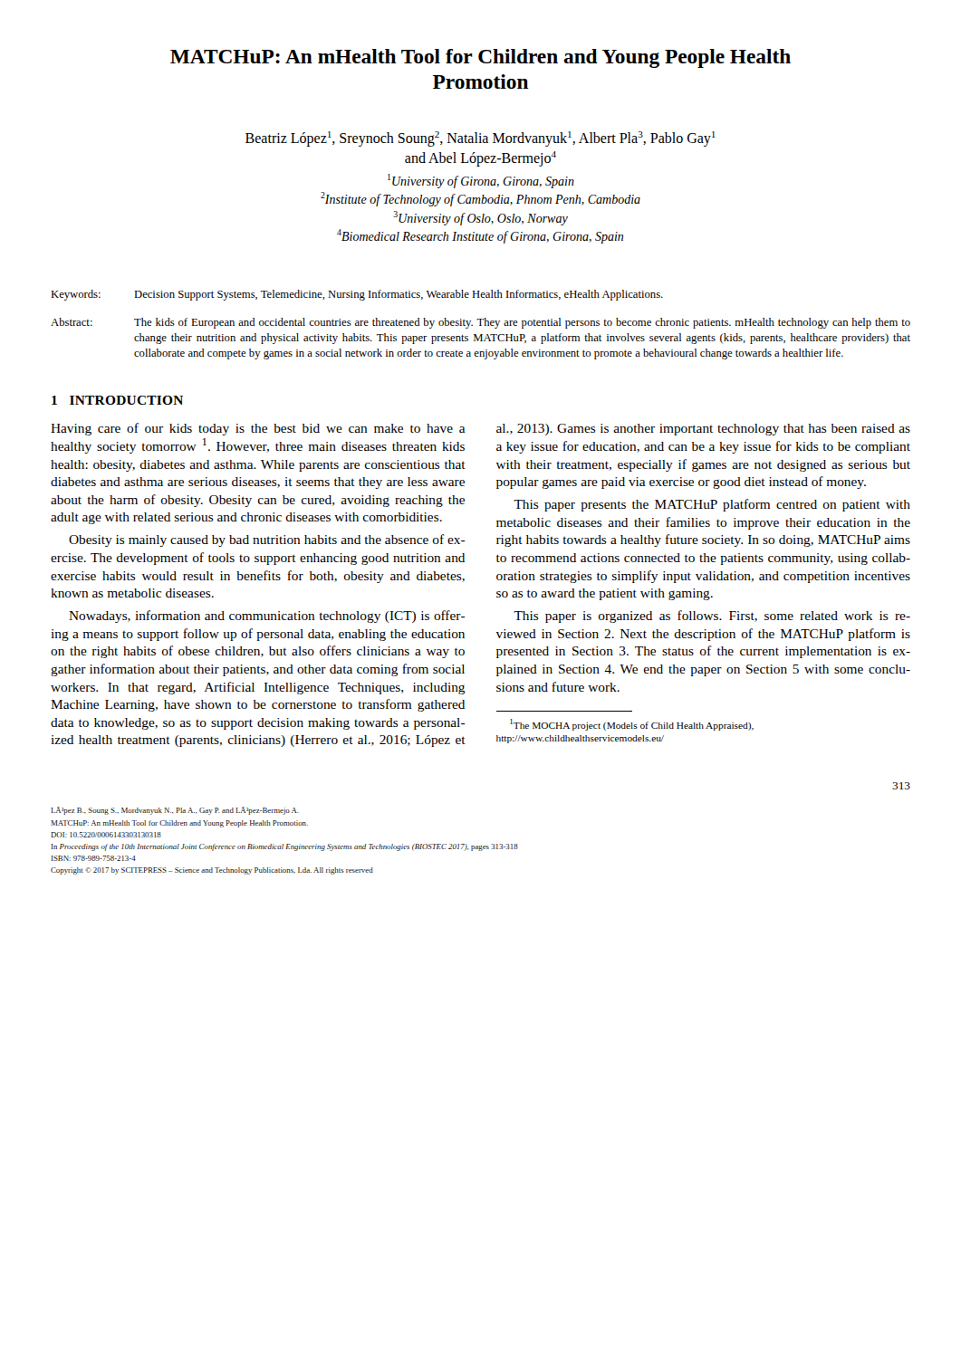MATCHuP: An mHealth Tool for Children and Young People Health
Promotion
Beatriz López1, Sreynoch Soung2, Natalia Mordvanyuk1, Albert Pla3, Pablo Gay1
and Abel López-Bermejo4
1University of Girona, Girona, Spain
2Institute of Technology of Cambodia, Phnom Penh, Cambodia
3University of Oslo, Oslo, Norway
4Biomedical Research Institute of Girona, Girona, Spain
Keywords:
Decision Support Systems, Telemedicine, Nursing Informatics, Wearable Health Informatics, eHealth Applications.
Abstract:
The kids of European and occidental countries are threatened by obesity. They are potential persons to become chronic patients. mHealth technology can help them to change their nutrition and physical activity habits. This paper presents MATCHuP, a platform that involves several agents (kids, parents, healthcare providers) that collaborate and compete by games in a social network in order to create a enjoyable environment to promote a behavioural change towards a healthier life.
1 INTRODUCTION
Having care of our kids today is the best bid we can make to have a healthy society tomorrow 1. However, three main diseases threaten kids health: obesity, diabetes and asthma. While parents are conscientious that diabetes and asthma are serious diseases, it seems that they are less aware about the harm of obesity. Obesity can be cured, avoiding reaching the adult age with related serious and chronic diseases with comorbidities.
Obesity is mainly caused by bad nutrition habits and the absence of exercise. The development of tools to support enhancing good nutrition and exercise habits would result in benefits for both, obesity and diabetes, known as metabolic diseases.
Nowadays, information and communication technology (ICT) is offering a means to support follow up of personal data, enabling the education on the right habits of obese children, but also offers clinicians a way to gather information about their patients, and other data coming from social workers. In that regard, Artificial Intelligence Techniques, including Machine Learning, have shown to be cornerstone to transform gathered data to knowledge, so as to support decision making towards a personalized health treatment (parents, clinicians) (Herrero et al., 2016; López et al., 2013). Games is another important technology that has been raised as a key issue for education, and can be a key issue for kids to be compliant with their treatment, especially if games are not designed as serious but popular games are paid via exercise or good diet instead of money.
This paper presents the MATCHuP platform centred on patient with metabolic diseases and their families to improve their education in the right habits towards a healthy future society. In so doing, MATCHuP aims to recommend actions connected to the patients community, using collaboration strategies to simplify input validation, and competition incentives so as to award the patient with gaming.
This paper is organized as follows. First, some related work is reviewed in Section 2. Next the description of the MATCHuP platform is presented in Section 3. The status of the current implementation is explained in Section 4. We end the paper on Section 5 with some conclusions and future work.
1The MOCHA project (Models of Child Health Appraised), http://www.childhealthservicemodels.eu/
313
LÃ³pez B., Soung S., Mordvanyuk N., Pla A., Gay P. and LÃ³pez-Bermejo A.
MATCHuP: An mHealth Tool for Children and Young People Health Promotion.
DOI: 10.5220/0006143303130318
In Proceedings of the 10th International Joint Conference on Biomedical Engineering Systems and Technologies (BIOSTEC 2017), pages 313-318
ISBN: 978-989-758-213-4
Copyright © 2017 by SCITEPRESS – Science and Technology Publications, Lda. All rights reserved